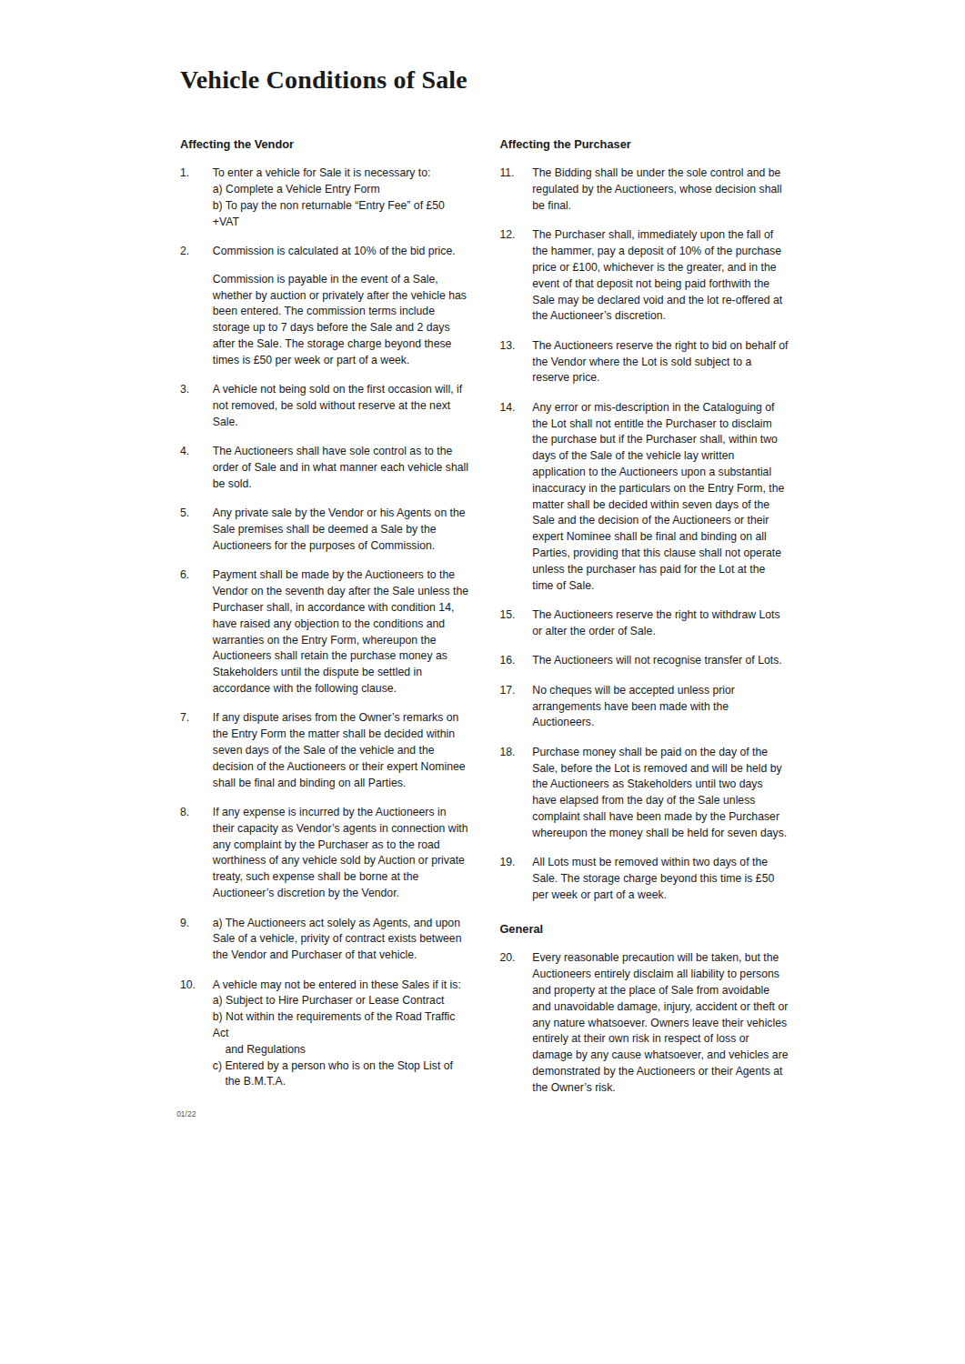Vehicle Conditions of Sale
Affecting the Vendor
1. To enter a vehicle for Sale it is necessary to: a) Complete a Vehicle Entry Form b) To pay the non returnable “Entry Fee” of £50 +VAT
2.
Commission is calculated at 10% of the bid price.
Commission is payable in the event of a Sale, whether by auction or privately after the vehicle has been entered. The commission terms include storage up to 7 days before the Sale and 2 days after the Sale. The storage charge beyond these times is £50 per week or part of a week.
3. A vehicle not being sold on the first occasion will, if not removed, be sold without reserve at the next Sale.
4. The Auctioneers shall have sole control as to the order of Sale and in what manner each vehicle shall be sold.
5. Any private sale by the Vendor or his Agents on the Sale premises shall be deemed a Sale by the Auctioneers for the purposes of Commission.
6. Payment shall be made by the Auctioneers to the Vendor on the seventh day after the Sale unless the Purchaser shall, in accordance with condition 14, have raised any objection to the conditions and warranties on the Entry Form, whereupon the Auctioneers shall retain the purchase money as Stakeholders until the dispute be settled in accordance with the following clause.
7. If any dispute arises from the Owner’s remarks on the Entry Form the matter shall be decided within seven days of the Sale of the vehicle and the decision of the Auctioneers or their expert Nominee shall be final and binding on all Parties.
8. If any expense is incurred by the Auctioneers in their capacity as Vendor’s agents in connection with any complaint by the Purchaser as to the road worthiness of any vehicle sold by Auction or private treaty, such expense shall be borne at the Auctioneer’s discretion by the Vendor.
9. a) The Auctioneers act solely as Agents, and upon Sale of a vehicle, privity of contract exists between the Vendor and Purchaser of that vehicle.
10. A vehicle may not be entered in these Sales if it is: a) Subject to Hire Purchaser or Lease Contract b) Not within the requirements of the Road Traffic Act and Regulations c) Entered by a person who is on the Stop List of the B.M.T.A.
Affecting the Purchaser
11. The Bidding shall be under the sole control and be regulated by the Auctioneers, whose decision shall be final.
12. The Purchaser shall, immediately upon the fall of the hammer, pay a deposit of 10% of the purchase price or £100, whichever is the greater, and in the event of that deposit not being paid forthwith the Sale may be declared void and the lot re-offered at the Auctioneer’s discretion.
13. The Auctioneers reserve the right to bid on behalf of the Vendor where the Lot is sold subject to a reserve price.
14. Any error or mis-description in the Cataloguing of the Lot shall not entitle the Purchaser to disclaim the purchase but if the Purchaser shall, within two days of the Sale of the vehicle lay written application to the Auctioneers upon a substantial inaccuracy in the particulars on the Entry Form, the matter shall be decided within seven days of the Sale and the decision of the Auctioneers or their expert Nominee shall be final and binding on all Parties, providing that this clause shall not operate unless the purchaser has paid for the Lot at the time of Sale.
15. The Auctioneers reserve the right to withdraw Lots or alter the order of Sale.
16. The Auctioneers will not recognise transfer of Lots.
17. No cheques will be accepted unless prior arrangements have been made with the Auctioneers.
18. Purchase money shall be paid on the day of the Sale, before the Lot is removed and will be held by the Auctioneers as Stakeholders until two days have elapsed from the day of the Sale unless complaint shall have been made by the Purchaser whereupon the money shall be held for seven days.
19. All Lots must be removed within two days of the Sale. The storage charge beyond this time is £50 per week or part of a week.
General
20. Every reasonable precaution will be taken, but the Auctioneers entirely disclaim all liability to persons and property at the place of Sale from avoidable and unavoidable damage, injury, accident or theft or any nature whatsoever. Owners leave their vehicles entirely at their own risk in respect of loss or damage by any cause whatsoever, and vehicles are demonstrated by the Auctioneers or their Agents at the Owner’s risk.
01/22